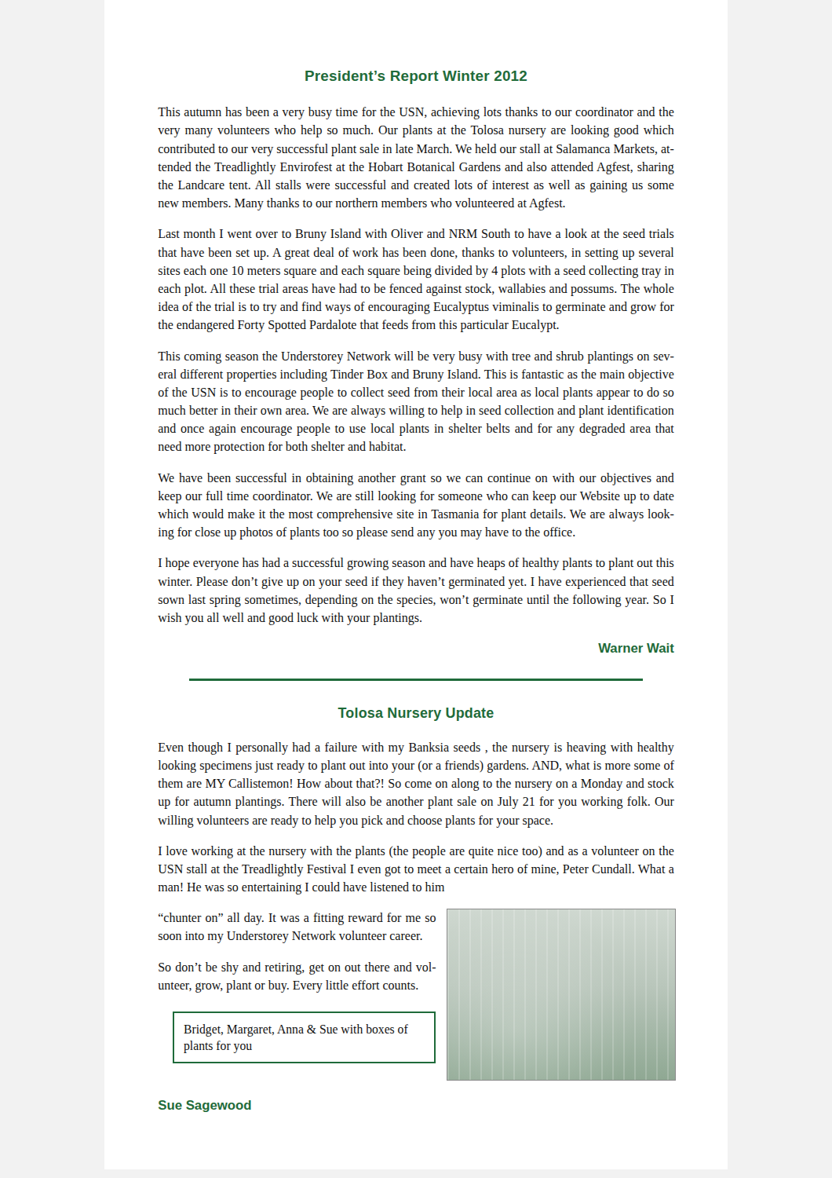President’s Report Winter 2012
This autumn has been a very busy time for the USN, achieving lots thanks to our coordinator and the very many volunteers who help so much. Our plants at the Tolosa nursery are looking good which contributed to our very successful plant sale in late March. We held our stall at Salamanca Markets, attended the Treadlightly Envirofest at the Hobart Botanical Gardens and also attended Agfest, sharing the Landcare tent. All stalls were successful and created lots of interest as well as gaining us some new members. Many thanks to our northern members who volunteered at Agfest.
Last month I went over to Bruny Island with Oliver and NRM South to have a look at the seed trials that have been set up. A great deal of work has been done, thanks to volunteers, in setting up several sites each one 10 meters square and each square being divided by 4 plots with a seed collecting tray in each plot. All these trial areas have had to be fenced against stock, wallabies and possums. The whole idea of the trial is to try and find ways of encouraging Eucalyptus viminalis to germinate and grow for the endangered Forty Spotted Pardalote that feeds from this particular Eucalypt.
This coming season the Understorey Network will be very busy with tree and shrub plantings on several different properties including Tinder Box and Bruny Island. This is fantastic as the main objective of the USN is to encourage people to collect seed from their local area as local plants appear to do so much better in their own area. We are always willing to help in seed collection and plant identification and once again encourage people to use local plants in shelter belts and for any degraded area that need more protection for both shelter and habitat.
We have been successful in obtaining another grant so we can continue on with our objectives and keep our full time coordinator. We are still looking for someone who can keep our Website up to date which would make it the most comprehensive site in Tasmania for plant details. We are always looking for close up photos of plants too so please send any you may have to the office.
I hope everyone has had a successful growing season and have heaps of healthy plants to plant out this winter. Please don’t give up on your seed if they haven’t germinated yet. I have experienced that seed sown last spring sometimes, depending on the species, won’t germinate until the following year. So I wish you all well and good luck with your plantings.
Warner Wait
Tolosa Nursery Update
Even though I personally had a failure with my Banksia seeds , the nursery is heaving with healthy looking specimens just ready to plant out into your (or a friends) gardens. AND, what is more some of them are MY Callistemon! How about that?! So come on along to the nursery on a Monday and stock up for autumn plantings. There will also be another plant sale on July 21 for you working folk. Our willing volunteers are ready to help you pick and choose plants for your space.
I love working at the nursery with the plants (the people are quite nice too) and as a volunteer on the USN stall at the Treadlightly Festival I even got to meet a certain hero of mine, Peter Cundall. What a man! He was so entertaining I could have listened to him
“chunter on” all day. It was a fitting reward for me so soon into my Understorey Network volunteer career.
So don’t be shy and retiring, get on out there and volunteer, grow, plant or buy. Every little effort counts.
Bridget, Margaret, Anna & Sue with boxes of plants for you
Sue Sagewood